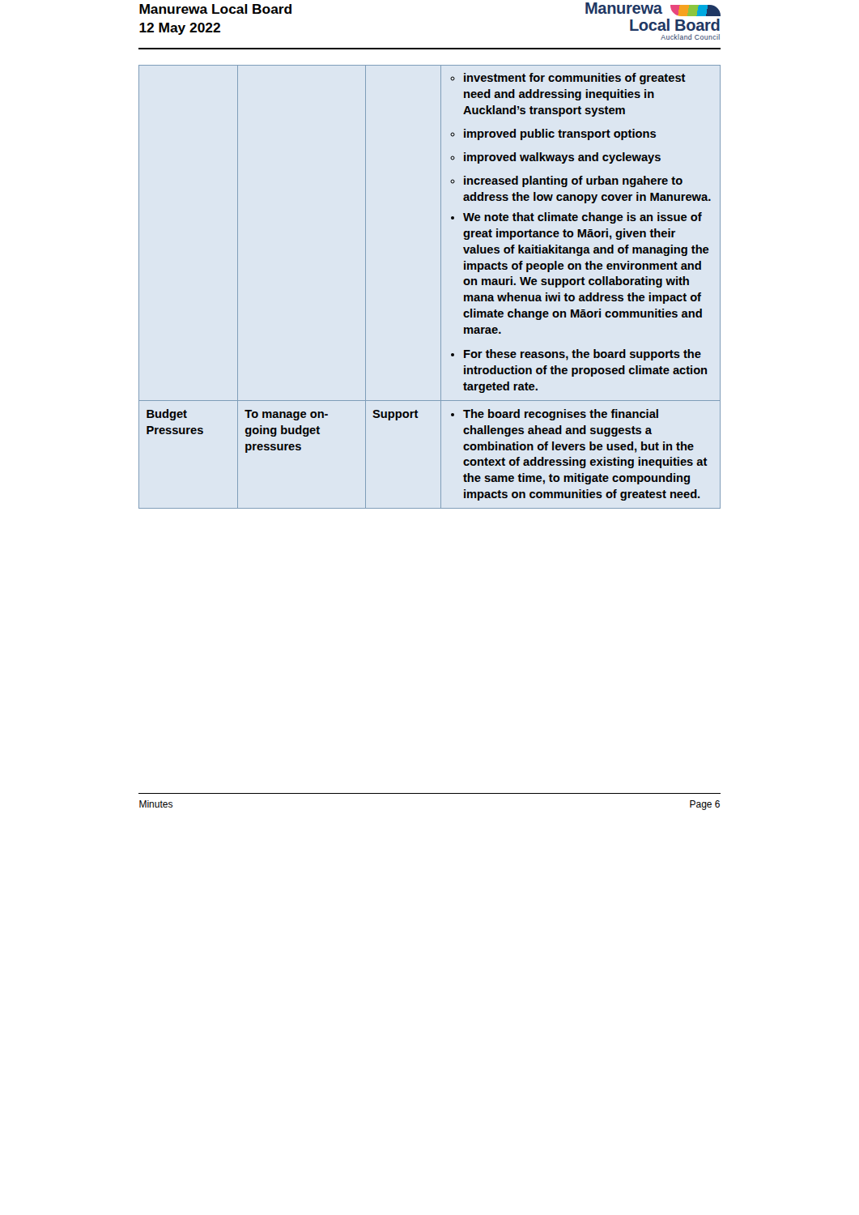Manurewa Local Board
12 May 2022
Manurewa
Local Board
Auckland Council
| | | | investment for communities of greatest need and addressing inequities in Auckland’s transport system improved public transport options improved walkways and cycleways increased planting of urban ngahere to address the low canopy cover in Manurewa. We note that climate change is an issue of great importance to Māori, given their values of kaitiakitanga and of managing the impacts of people on the environment and on mauri. We support collaborating with mana whenua iwi to address the impact of climate change on Māori communities and marae. For these reasons, the board supports the introduction of the proposed climate action targeted rate. |
| Budget Pressures | To manage on-going budget pressures | Support | The board recognises the financial challenges ahead and suggests a combination of levers be used, but in the context of addressing existing inequities at the same time, to mitigate compounding impacts on communities of greatest need. |
Minutes Page 6